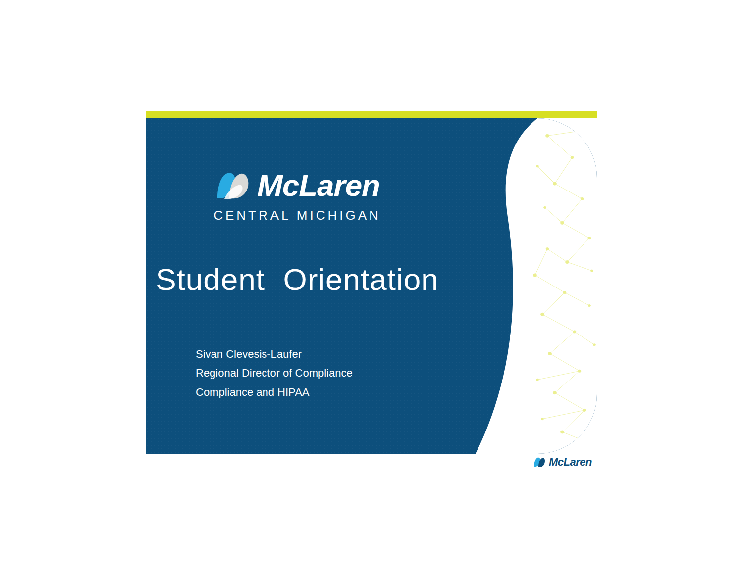McLaren
CENTRAL MICHIGAN
Student Orientation
Sivan Clevesis-Laufer
Regional Director of Compliance
Compliance and HIPAA
McLaren